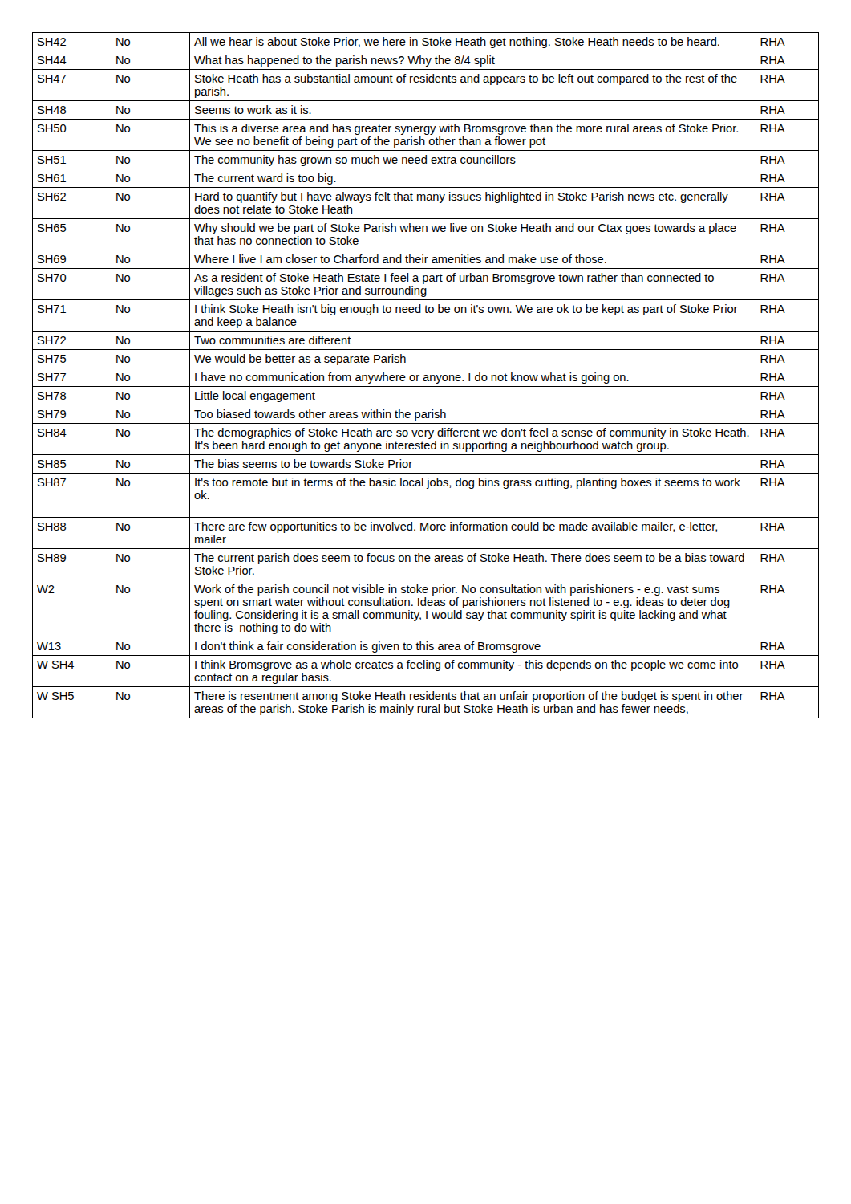| SH42 | No | All we hear is about Stoke Prior, we here in Stoke Heath get nothing. Stoke Heath needs to be heard. | RHA |
| SH44 | No | What has happened to the parish news? Why the 8/4 split | RHA |
| SH47 | No | Stoke Heath has a substantial amount of residents and appears to be left out compared to the rest of the parish. | RHA |
| SH48 | No | Seems to work as it is. | RHA |
| SH50 | No | This is a diverse area and has greater synergy with Bromsgrove than the more rural areas of Stoke Prior. We see no benefit of being part of the parish other than a flower pot | RHA |
| SH51 | No | The community has grown so much we need extra councillors | RHA |
| SH61 | No | The current ward is too big. | RHA |
| SH62 | No | Hard to quantify but I have always felt that many issues highlighted in Stoke Parish news etc. generally does not relate to Stoke Heath | RHA |
| SH65 | No | Why should we be part of Stoke Parish when we live on Stoke Heath and our Ctax goes towards a place that has no connection to Stoke | RHA |
| SH69 | No | Where I live I am closer to Charford and their amenities and make use of those. | RHA |
| SH70 | No | As a resident of Stoke Heath Estate I feel a part of urban Bromsgrove town rather than connected to villages such as Stoke Prior and surrounding | RHA |
| SH71 | No | I think Stoke Heath isn't big enough to need to be on it's own. We are ok to be kept as part of Stoke Prior and keep a balance | RHA |
| SH72 | No | Two communities are different | RHA |
| SH75 | No | We would be better as a separate Parish | RHA |
| SH77 | No | I have no communication from anywhere or anyone. I do not know what is going on. | RHA |
| SH78 | No | Little local engagement | RHA |
| SH79 | No | Too biased towards other areas within the parish | RHA |
| SH84 | No | The demographics of Stoke Heath are so very different we don't feel a sense of community in Stoke Heath. It's been hard enough to get anyone interested in supporting a neighbourhood watch group. | RHA |
| SH85 | No | The bias seems to be towards Stoke Prior | RHA |
| SH87 | No | It's too remote but in terms of the basic local jobs, dog bins grass cutting, planting boxes it seems to work ok. | RHA |
| SH88 | No | There are few opportunities to be involved. More information could be made available mailer, e-letter, mailer | RHA |
| SH89 | No | The current parish does seem to focus on the areas of Stoke Heath. There does seem to be a bias toward Stoke Prior. | RHA |
| W2 | No | Work of the parish council not visible in stoke prior. No consultation with parishioners - e.g. vast sums spent on smart water without consultation. Ideas of parishioners not listened to - e.g. ideas to deter dog fouling. Considering it is a small community, I would say that community spirit is quite lacking and what there is nothing to do with | RHA |
| W13 | No | I don't think a fair consideration is given to this area of Bromsgrove | RHA |
| W SH4 | No | I think Bromsgrove as a whole creates a feeling of community - this depends on the people we come into contact on a regular basis. | RHA |
| W SH5 | No | There is resentment among Stoke Heath residents that an unfair proportion of the budget is spent in other areas of the parish. Stoke Parish is mainly rural but Stoke Heath is urban and has fewer needs, | RHA |